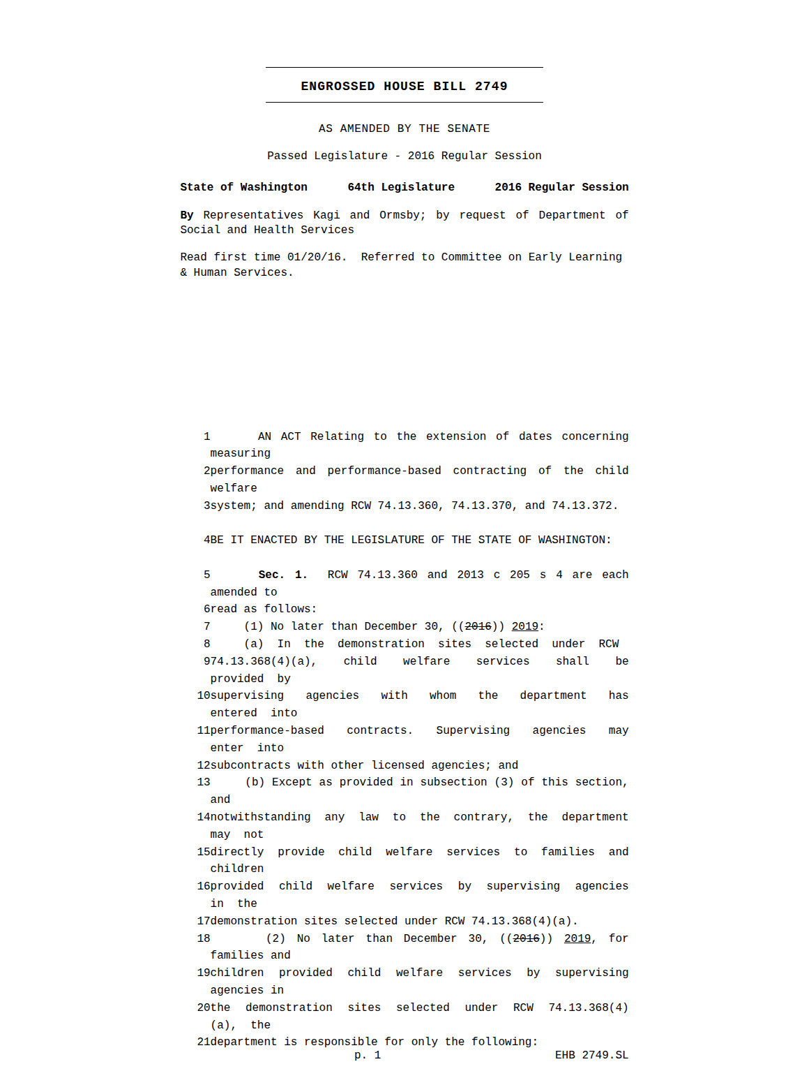ENGROSSED HOUSE BILL 2749
AS AMENDED BY THE SENATE
Passed Legislature - 2016 Regular Session
State of Washington 64th Legislature 2016 Regular Session
By Representatives Kagi and Ormsby; by request of Department of Social and Health Services
Read first time 01/20/16. Referred to Committee on Early Learning & Human Services.
| 1 | AN ACT Relating to the extension of dates concerning measuring |
| 2 | performance and performance-based contracting of the child welfare |
| 3 | system; and amending RCW 74.13.360, 74.13.370, and 74.13.372. |
| 4 | BE IT ENACTED BY THE LEGISLATURE OF THE STATE OF WASHINGTON: |
| 5 | Sec. 1. RCW 74.13.360 and 2013 c 205 s 4 are each amended to |
| 6 | read as follows: |
| 7 | (1) No later than December 30, (( 2016 )) 2019 : |
| 8 | (a) In the demonstration sites selected under RCW |
| 9 | 74.13.368(4)(a), child welfare services shall be provided by |
| 10 | supervising agencies with whom the department has entered into |
| 11 | performance-based contracts. Supervising agencies may enter into |
| 12 | subcontracts with other licensed agencies; and |
| 13 | (b) Except as provided in subsection (3) of this section, and |
| 14 | notwithstanding any law to the contrary, the department may not |
| 15 | directly provide child welfare services to families and children |
| 16 | provided child welfare services by supervising agencies in the |
| 17 | demonstration sites selected under RCW 74.13.368(4)(a). |
| 18 | (2) No later than December 30, (( 2016 )) 2019 , for families and |
| 19 | children provided child welfare services by supervising agencies in |
| 20 | the demonstration sites selected under RCW 74.13.368(4)(a), the |
| 21 | department is responsible for only the following: |
p. 1 EHB 2749.SL